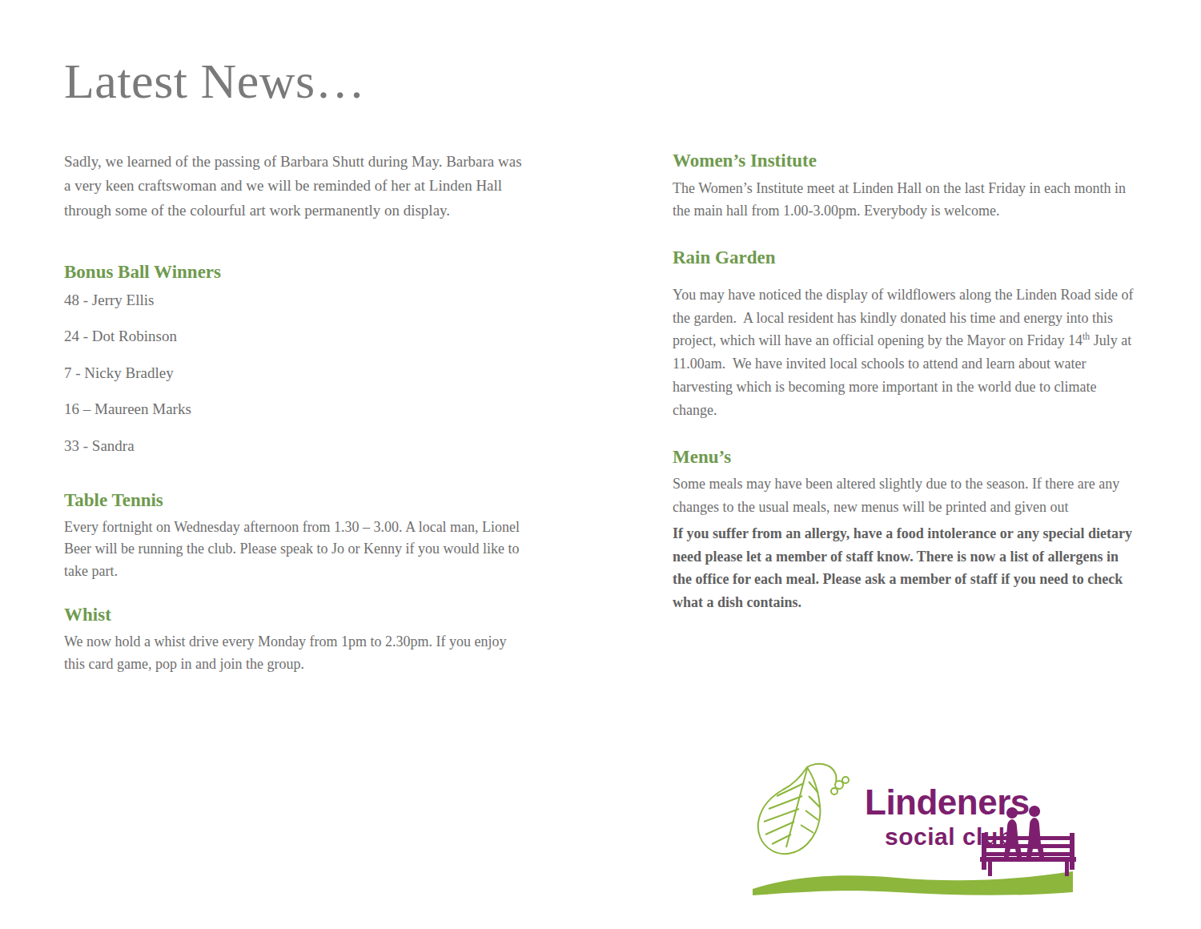Latest News…
Sadly, we learned of the passing of Barbara Shutt during May. Barbara was a very keen craftswoman and we will be reminded of her at Linden Hall through some of the colourful art work permanently on display.
Bonus Ball Winners
48 - Jerry Ellis
24 - Dot Robinson
7 - Nicky Bradley
16 – Maureen Marks
33 - Sandra
Table Tennis
Every fortnight on Wednesday afternoon from 1.30 – 3.00. A local man, Lionel Beer will be running the club. Please speak to Jo or Kenny if you would like to take part.
Whist
We now hold a whist drive every Monday from 1pm to 2.30pm. If you enjoy this card game, pop in and join the group.
Women’s Institute
The Women’s Institute meet at Linden Hall on the last Friday in each month in the main hall from 1.00-3.00pm. Everybody is welcome.
Rain Garden
You may have noticed the display of wildflowers along the Linden Road side of the garden. A local resident has kindly donated his time and energy into this project, which will have an official opening by the Mayor on Friday 14th July at 11.00am. We have invited local schools to attend and learn about water harvesting which is becoming more important in the world due to climate change.
Menu’s
Some meals may have been altered slightly due to the season. If there are any changes to the usual meals, new menus will be printed and given out
If you suffer from an allergy, have a food intolerance or any special dietary need please let a member of staff know. There is now a list of allergens in the office for each meal. Please ask a member of staff if you need to check what a dish contains.
Lindeners
social club